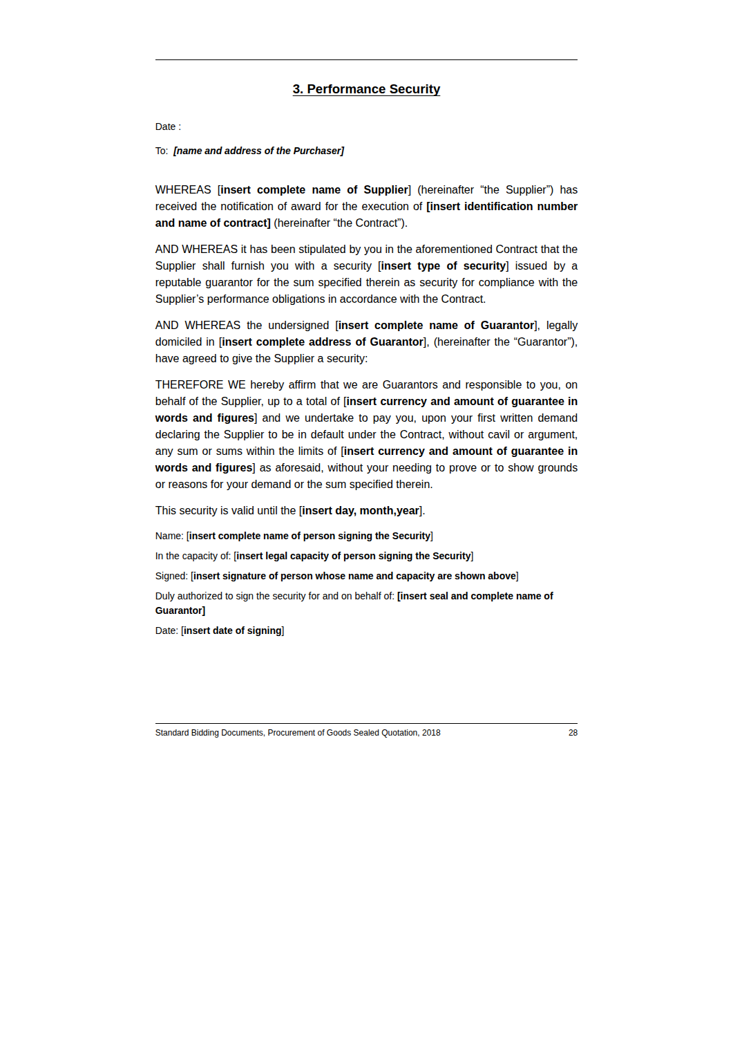3. Performance Security
Date :
To: [name and address of the Purchaser]
WHEREAS [insert complete name of Supplier] (hereinafter “the Supplier”) has received the notification of award for the execution of [insert identification number and name of contract] (hereinafter “the Contract”).
AND WHEREAS it has been stipulated by you in the aforementioned Contract that the Supplier shall furnish you with a security [insert type of security] issued by a reputable guarantor for the sum specified therein as security for compliance with the Supplier’s performance obligations in accordance with the Contract.
AND WHEREAS the undersigned [insert complete name of Guarantor], legally domiciled in [insert complete address of Guarantor], (hereinafter the “Guarantor”), have agreed to give the Supplier a security:
THEREFORE WE hereby affirm that we are Guarantors and responsible to you, on behalf of the Supplier, up to a total of [insert currency and amount of guarantee in words and figures] and we undertake to pay you, upon your first written demand declaring the Supplier to be in default under the Contract, without cavil or argument, any sum or sums within the limits of [insert currency and amount of guarantee in words and figures] as aforesaid, without your needing to prove or to show grounds or reasons for your demand or the sum specified therein.
This security is valid until the [insert day, month,year].
Name: [insert complete name of person signing the Security]
In the capacity of: [insert legal capacity of person signing the Security]
Signed: [insert signature of person whose name and capacity are shown above]
Duly authorized to sign the security for and on behalf of: [insert seal and complete name of Guarantor]
Date: [insert date of signing]
Standard Bidding Documents, Procurement of Goods Sealed Quotation, 2018 28